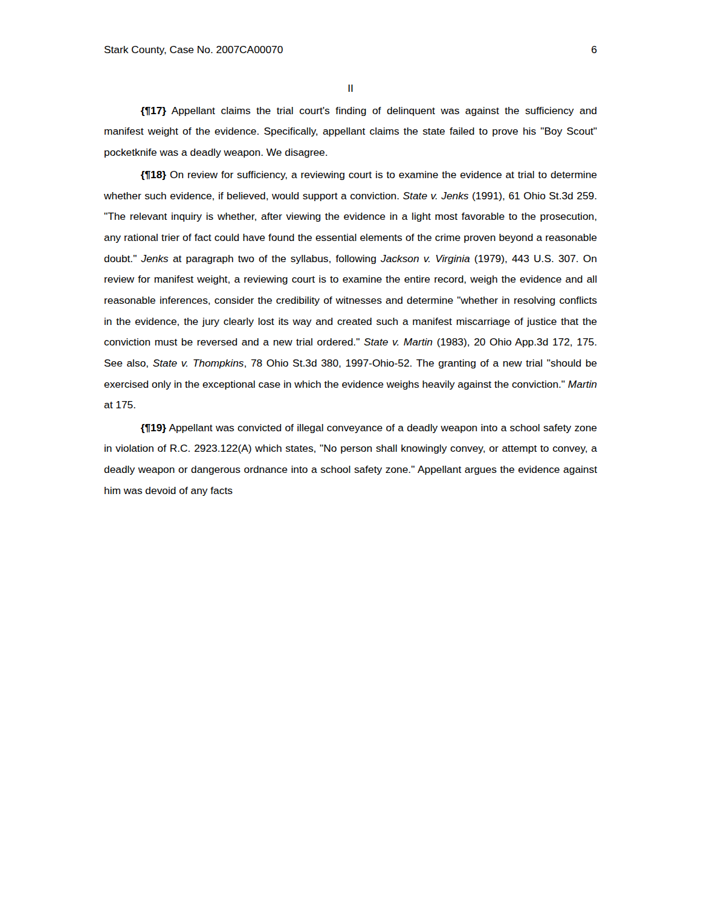Stark County, Case No. 2007CA00070 6
II
{¶17} Appellant claims the trial court's finding of delinquent was against the sufficiency and manifest weight of the evidence. Specifically, appellant claims the state failed to prove his "Boy Scout" pocketknife was a deadly weapon. We disagree.
{¶18} On review for sufficiency, a reviewing court is to examine the evidence at trial to determine whether such evidence, if believed, would support a conviction. State v. Jenks (1991), 61 Ohio St.3d 259. "The relevant inquiry is whether, after viewing the evidence in a light most favorable to the prosecution, any rational trier of fact could have found the essential elements of the crime proven beyond a reasonable doubt." Jenks at paragraph two of the syllabus, following Jackson v. Virginia (1979), 443 U.S. 307. On review for manifest weight, a reviewing court is to examine the entire record, weigh the evidence and all reasonable inferences, consider the credibility of witnesses and determine "whether in resolving conflicts in the evidence, the jury clearly lost its way and created such a manifest miscarriage of justice that the conviction must be reversed and a new trial ordered." State v. Martin (1983), 20 Ohio App.3d 172, 175. See also, State v. Thompkins, 78 Ohio St.3d 380, 1997-Ohio-52. The granting of a new trial "should be exercised only in the exceptional case in which the evidence weighs heavily against the conviction." Martin at 175.
{¶19} Appellant was convicted of illegal conveyance of a deadly weapon into a school safety zone in violation of R.C. 2923.122(A) which states, "No person shall knowingly convey, or attempt to convey, a deadly weapon or dangerous ordnance into a school safety zone." Appellant argues the evidence against him was devoid of any facts